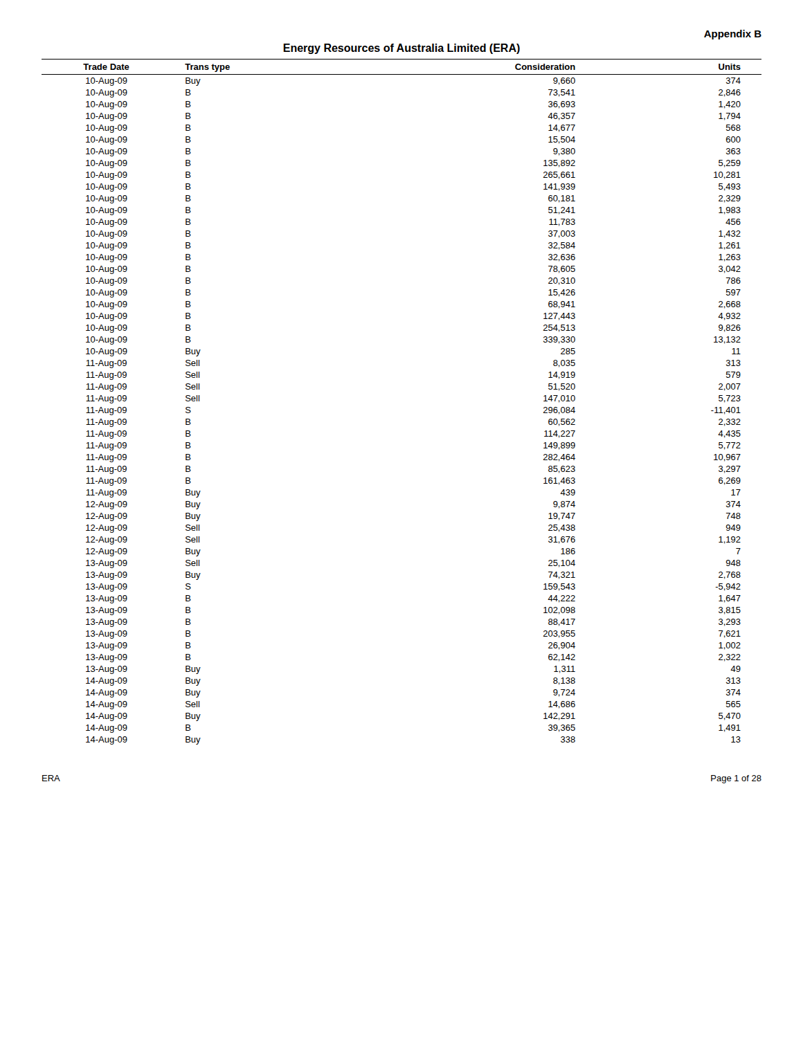Appendix B
Energy Resources of Australia Limited (ERA)
| Trade Date | Trans type | Consideration | Units |
| --- | --- | --- | --- |
| 10-Aug-09 | Buy | 9,660 | 374 |
| 10-Aug-09 | B | 73,541 | 2,846 |
| 10-Aug-09 | B | 36,693 | 1,420 |
| 10-Aug-09 | B | 46,357 | 1,794 |
| 10-Aug-09 | B | 14,677 | 568 |
| 10-Aug-09 | B | 15,504 | 600 |
| 10-Aug-09 | B | 9,380 | 363 |
| 10-Aug-09 | B | 135,892 | 5,259 |
| 10-Aug-09 | B | 265,661 | 10,281 |
| 10-Aug-09 | B | 141,939 | 5,493 |
| 10-Aug-09 | B | 60,181 | 2,329 |
| 10-Aug-09 | B | 51,241 | 1,983 |
| 10-Aug-09 | B | 11,783 | 456 |
| 10-Aug-09 | B | 37,003 | 1,432 |
| 10-Aug-09 | B | 32,584 | 1,261 |
| 10-Aug-09 | B | 32,636 | 1,263 |
| 10-Aug-09 | B | 78,605 | 3,042 |
| 10-Aug-09 | B | 20,310 | 786 |
| 10-Aug-09 | B | 15,426 | 597 |
| 10-Aug-09 | B | 68,941 | 2,668 |
| 10-Aug-09 | B | 127,443 | 4,932 |
| 10-Aug-09 | B | 254,513 | 9,826 |
| 10-Aug-09 | B | 339,330 | 13,132 |
| 10-Aug-09 | Buy | 285 | 11 |
| 11-Aug-09 | Sell | 8,035 | 313 |
| 11-Aug-09 | Sell | 14,919 | 579 |
| 11-Aug-09 | Sell | 51,520 | 2,007 |
| 11-Aug-09 | Sell | 147,010 | 5,723 |
| 11-Aug-09 | S | 296,084 | -11,401 |
| 11-Aug-09 | B | 60,562 | 2,332 |
| 11-Aug-09 | B | 114,227 | 4,435 |
| 11-Aug-09 | B | 149,899 | 5,772 |
| 11-Aug-09 | B | 282,464 | 10,967 |
| 11-Aug-09 | B | 85,623 | 3,297 |
| 11-Aug-09 | B | 161,463 | 6,269 |
| 11-Aug-09 | Buy | 439 | 17 |
| 12-Aug-09 | Buy | 9,874 | 374 |
| 12-Aug-09 | Buy | 19,747 | 748 |
| 12-Aug-09 | Sell | 25,438 | 949 |
| 12-Aug-09 | Sell | 31,676 | 1,192 |
| 12-Aug-09 | Buy | 186 | 7 |
| 13-Aug-09 | Sell | 25,104 | 948 |
| 13-Aug-09 | Buy | 74,321 | 2,768 |
| 13-Aug-09 | S | 159,543 | -5,942 |
| 13-Aug-09 | B | 44,222 | 1,647 |
| 13-Aug-09 | B | 102,098 | 3,815 |
| 13-Aug-09 | B | 88,417 | 3,293 |
| 13-Aug-09 | B | 203,955 | 7,621 |
| 13-Aug-09 | B | 26,904 | 1,002 |
| 13-Aug-09 | B | 62,142 | 2,322 |
| 13-Aug-09 | Buy | 1,311 | 49 |
| 14-Aug-09 | Buy | 8,138 | 313 |
| 14-Aug-09 | Buy | 9,724 | 374 |
| 14-Aug-09 | Sell | 14,686 | 565 |
| 14-Aug-09 | Buy | 142,291 | 5,470 |
| 14-Aug-09 | B | 39,365 | 1,491 |
| 14-Aug-09 | Buy | 338 | 13 |
ERA Page 1 of 28